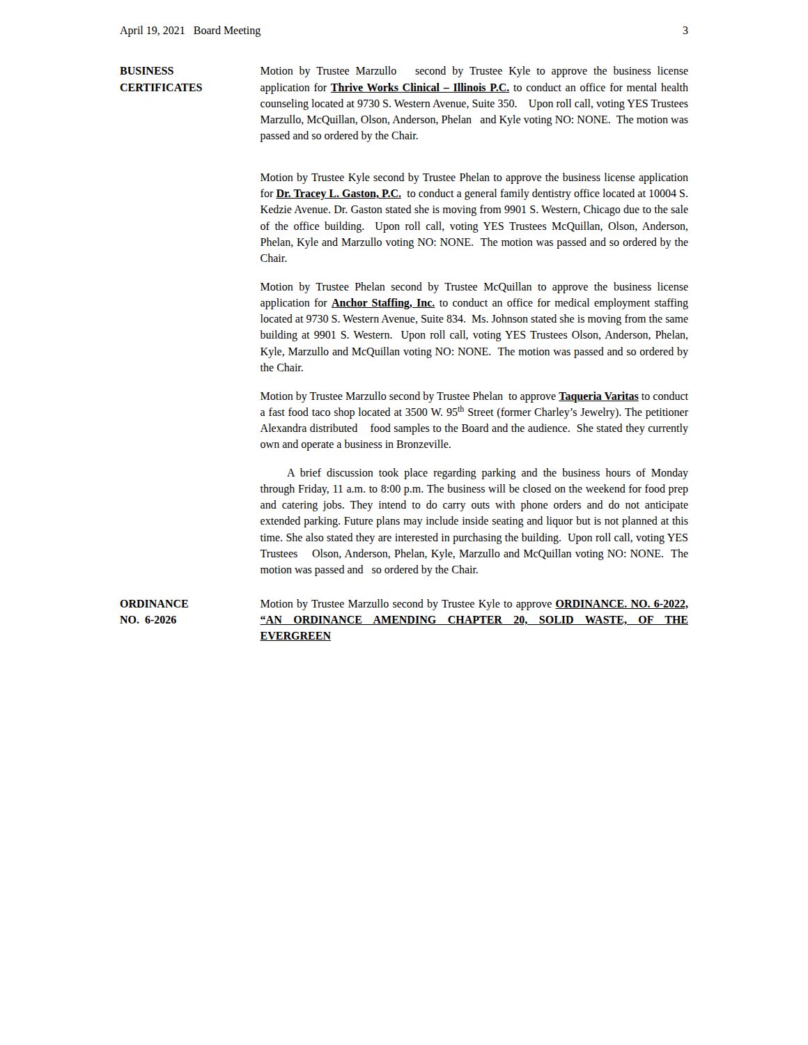April 19, 2021 Board Meeting 3
Business Certificates
Motion by Trustee Marzullo second by Trustee Kyle to approve the business license application for Thrive Works Clinical – Illinois P.C. to conduct an office for mental health counseling located at 9730 S. Western Avenue, Suite 350. Upon roll call, voting YES Trustees Marzullo, McQuillan, Olson, Anderson, Phelan and Kyle voting NO: NONE. The motion was passed and so ordered by the Chair.
Motion by Trustee Kyle second by Trustee Phelan to approve the business license application for Dr. Tracey L. Gaston, P.C. to conduct a general family dentistry office located at 10004 S. Kedzie Avenue. Dr. Gaston stated she is moving from 9901 S. Western, Chicago due to the sale of the office building. Upon roll call, voting YES Trustees McQuillan, Olson, Anderson, Phelan, Kyle and Marzullo voting NO: NONE. The motion was passed and so ordered by the Chair.
Motion by Trustee Phelan second by Trustee McQuillan to approve the business license application for Anchor Staffing, Inc. to conduct an office for medical employment staffing located at 9730 S. Western Avenue, Suite 834. Ms. Johnson stated she is moving from the same building at 9901 S. Western. Upon roll call, voting YES Trustees Olson, Anderson, Phelan, Kyle, Marzullo and McQuillan voting NO: NONE. The motion was passed and so ordered by the Chair.
Motion by Trustee Marzullo second by Trustee Phelan to approve Taqueria Varitas to conduct a fast food taco shop located at 3500 W. 95th Street (former Charley’s Jewelry). The petitioner Alexandra distributed food samples to the Board and the audience. She stated they currently own and operate a business in Bronzeville.
A brief discussion took place regarding parking and the business hours of Monday through Friday, 11 a.m. to 8:00 p.m. The business will be closed on the weekend for food prep and catering jobs. They intend to do carry outs with phone orders and do not anticipate extended parking. Future plans may include inside seating and liquor but is not planned at this time. She also stated they are interested in purchasing the building. Upon roll call, voting YES Trustees Olson, Anderson, Phelan, Kyle, Marzullo and McQuillan voting NO: NONE. The motion was passed and so ordered by the Chair.
Ordinance No. 6-2026
Motion by Trustee Marzullo second by Trustee Kyle to approve ORDINANCE. NO. 6-2022, “AN ORDINANCE AMENDING CHAPTER 20, SOLID WASTE, OF THE EVERGREEN